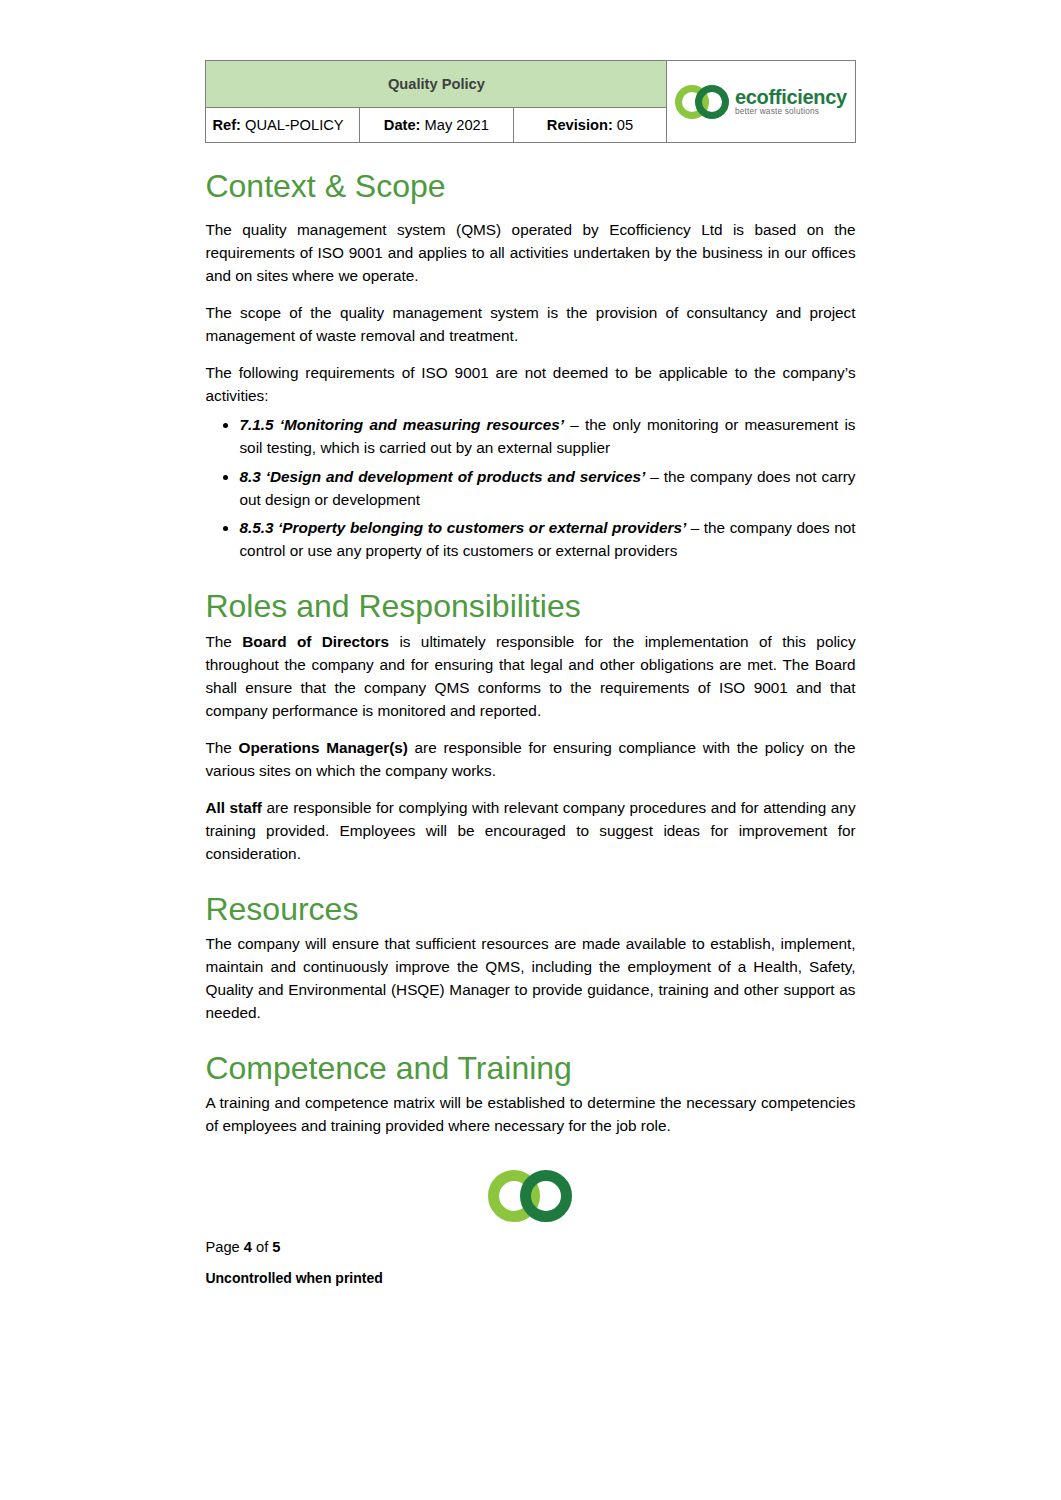| Quality Policy | ecofficiency better waste solutions |
| Ref: QUAL-POLICY | Date: May 2021 | Revision: 05 |
Context & Scope
The quality management system (QMS) operated by Ecofficiency Ltd is based on the requirements of ISO 9001 and applies to all activities undertaken by the business in our offices and on sites where we operate.
The scope of the quality management system is the provision of consultancy and project management of waste removal and treatment.
The following requirements of ISO 9001 are not deemed to be applicable to the company’s activities:
7.1.5 ‘Monitoring and measuring resources’ – the only monitoring or measurement is soil testing, which is carried out by an external supplier
8.3 ‘Design and development of products and services’ – the company does not carry out design or development
8.5.3 ‘Property belonging to customers or external providers’ – the company does not control or use any property of its customers or external providers
Roles and Responsibilities
The Board of Directors is ultimately responsible for the implementation of this policy throughout the company and for ensuring that legal and other obligations are met. The Board shall ensure that the company QMS conforms to the requirements of ISO 9001 and that company performance is monitored and reported.
The Operations Manager(s) are responsible for ensuring compliance with the policy on the various sites on which the company works.
All staff are responsible for complying with relevant company procedures and for attending any training provided. Employees will be encouraged to suggest ideas for improvement for consideration.
Resources
The company will ensure that sufficient resources are made available to establish, implement, maintain and continuously improve the QMS, including the employment of a Health, Safety, Quality and Environmental (HSQE) Manager to provide guidance, training and other support as needed.
Competence and Training
A training and competence matrix will be established to determine the necessary competencies of employees and training provided where necessary for the job role.
Page 4 of 5
Uncontrolled when printed